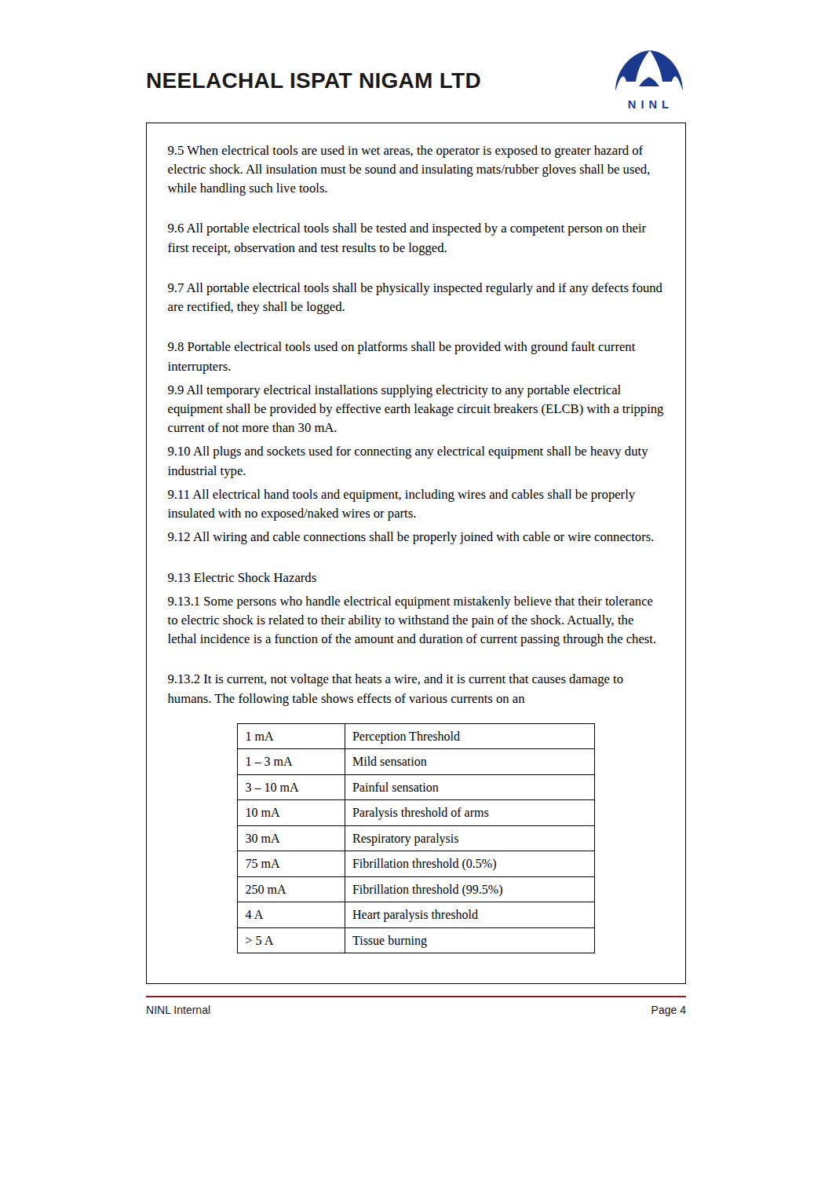NEELACHAL ISPAT NIGAM LTD
NINL
9.5 When electrical tools are used in wet areas, the operator is exposed to greater hazard of electric shock. All insulation must be sound and insulating mats/rubber gloves shall be used, while handling such live tools.
9.6 All portable electrical tools shall be tested and inspected by a competent person on their first receipt, observation and test results to be logged.
9.7 All portable electrical tools shall be physically inspected regularly and if any defects found are rectified, they shall be logged.
9.8 Portable electrical tools used on platforms shall be provided with ground fault current interrupters.
9.9 All temporary electrical installations supplying electricity to any portable electrical equipment shall be provided by effective earth leakage circuit breakers (ELCB) with a tripping current of not more than 30 mA.
9.10 All plugs and sockets used for connecting any electrical equipment shall be heavy duty industrial type.
9.11 All electrical hand tools and equipment, including wires and cables shall be properly insulated with no exposed/naked wires or parts.
9.12 All wiring and cable connections shall be properly joined with cable or wire connectors.
9.13 Electric Shock Hazards
9.13.1 Some persons who handle electrical equipment mistakenly believe that their tolerance to electric shock is related to their ability to withstand the pain of the shock. Actually, the lethal incidence is a function of the amount and duration of current passing through the chest.
9.13.2 It is current, not voltage that heats a wire, and it is current that causes damage to humans. The following table shows effects of various currents on an
| 1 mA | Perception Threshold |
| 1 – 3 mA | Mild sensation |
| 3 – 10 mA | Painful sensation |
| 10 mA | Paralysis threshold of arms |
| 30 mA | Respiratory paralysis |
| 75 mA | Fibrillation threshold (0.5%) |
| 250 mA | Fibrillation threshold (99.5%) |
| 4 A | Heart paralysis threshold |
| > 5 A | Tissue burning |
NINL Internal Page 4